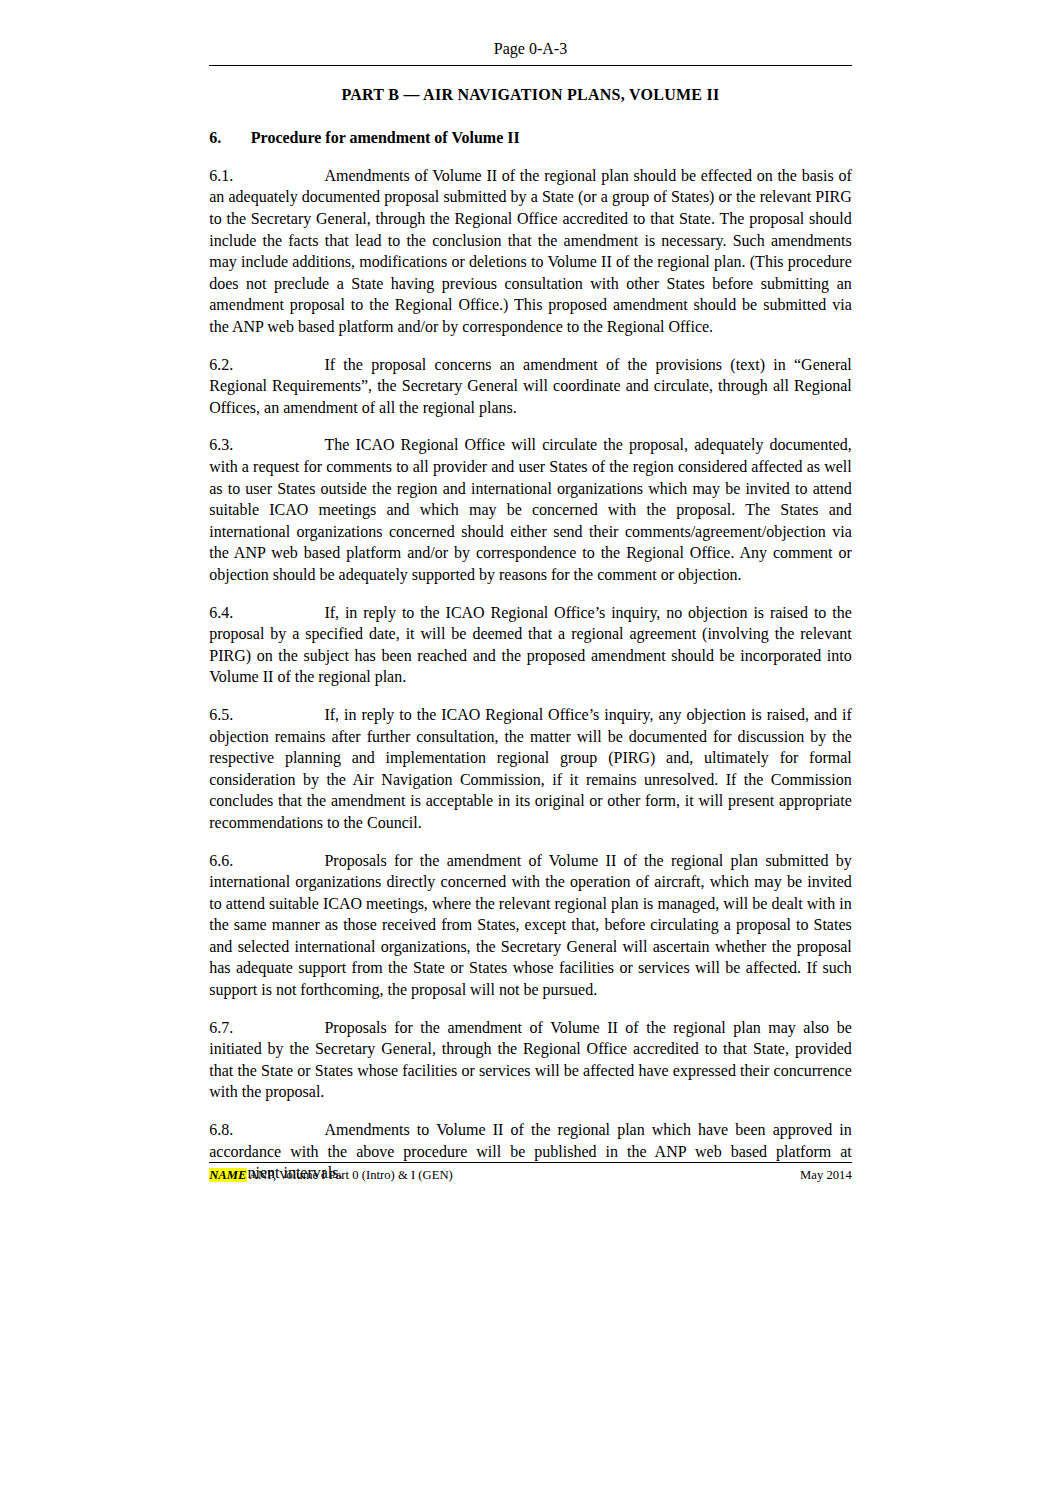Page 0-A-3
PART B — AIR NAVIGATION PLANS, VOLUME II
6. Procedure for amendment of Volume II
6.1. Amendments of Volume II of the regional plan should be effected on the basis of an adequately documented proposal submitted by a State (or a group of States) or the relevant PIRG to the Secretary General, through the Regional Office accredited to that State. The proposal should include the facts that lead to the conclusion that the amendment is necessary. Such amendments may include additions, modifications or deletions to Volume II of the regional plan. (This procedure does not preclude a State having previous consultation with other States before submitting an amendment proposal to the Regional Office.) This proposed amendment should be submitted via the ANP web based platform and/or by correspondence to the Regional Office.
6.2. If the proposal concerns an amendment of the provisions (text) in “General Regional Requirements”, the Secretary General will coordinate and circulate, through all Regional Offices, an amendment of all the regional plans.
6.3. The ICAO Regional Office will circulate the proposal, adequately documented, with a request for comments to all provider and user States of the region considered affected as well as to user States outside the region and international organizations which may be invited to attend suitable ICAO meetings and which may be concerned with the proposal. The States and international organizations concerned should either send their comments/agreement/objection via the ANP web based platform and/or by correspondence to the Regional Office. Any comment or objection should be adequately supported by reasons for the comment or objection.
6.4. If, in reply to the ICAO Regional Office’s inquiry, no objection is raised to the proposal by a specified date, it will be deemed that a regional agreement (involving the relevant PIRG) on the subject has been reached and the proposed amendment should be incorporated into Volume II of the regional plan.
6.5. If, in reply to the ICAO Regional Office’s inquiry, any objection is raised, and if objection remains after further consultation, the matter will be documented for discussion by the respective planning and implementation regional group (PIRG) and, ultimately for formal consideration by the Air Navigation Commission, if it remains unresolved. If the Commission concludes that the amendment is acceptable in its original or other form, it will present appropriate recommendations to the Council.
6.6. Proposals for the amendment of Volume II of the regional plan submitted by international organizations directly concerned with the operation of aircraft, which may be invited to attend suitable ICAO meetings, where the relevant regional plan is managed, will be dealt with in the same manner as those received from States, except that, before circulating a proposal to States and selected international organizations, the Secretary General will ascertain whether the proposal has adequate support from the State or States whose facilities or services will be affected. If such support is not forthcoming, the proposal will not be pursued.
6.7. Proposals for the amendment of Volume II of the regional plan may also be initiated by the Secretary General, through the Regional Office accredited to that State, provided that the State or States whose facilities or services will be affected have expressed their concurrence with the proposal.
6.8. Amendments to Volume II of the regional plan which have been approved in accordance with the above procedure will be published in the ANP web based platform at convenient intervals.
NAME ANP, Volume I Part 0 (Intro) & I (GEN)
May 2014